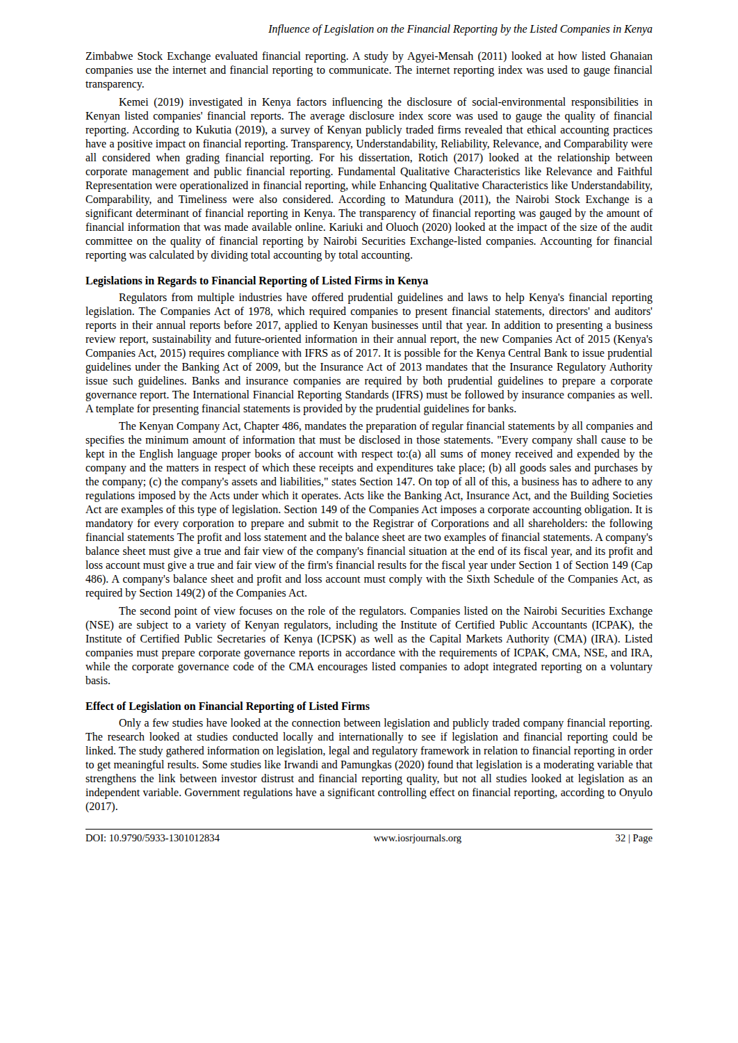Influence of Legislation on the Financial Reporting by the Listed Companies in Kenya
Zimbabwe Stock Exchange evaluated financial reporting. A study by Agyei-Mensah (2011) looked at how listed Ghanaian companies use the internet and financial reporting to communicate. The internet reporting index was used to gauge financial transparency.
Kemei (2019) investigated in Kenya factors influencing the disclosure of social-environmental responsibilities in Kenyan listed companies' financial reports. The average disclosure index score was used to gauge the quality of financial reporting. According to Kukutia (2019), a survey of Kenyan publicly traded firms revealed that ethical accounting practices have a positive impact on financial reporting. Transparency, Understandability, Reliability, Relevance, and Comparability were all considered when grading financial reporting. For his dissertation, Rotich (2017) looked at the relationship between corporate management and public financial reporting. Fundamental Qualitative Characteristics like Relevance and Faithful Representation were operationalized in financial reporting, while Enhancing Qualitative Characteristics like Understandability, Comparability, and Timeliness were also considered. According to Matundura (2011), the Nairobi Stock Exchange is a significant determinant of financial reporting in Kenya. The transparency of financial reporting was gauged by the amount of financial information that was made available online. Kariuki and Oluoch (2020) looked at the impact of the size of the audit committee on the quality of financial reporting by Nairobi Securities Exchange-listed companies. Accounting for financial reporting was calculated by dividing total accounting by total accounting.
Legislations in Regards to Financial Reporting of Listed Firms in Kenya
Regulators from multiple industries have offered prudential guidelines and laws to help Kenya's financial reporting legislation. The Companies Act of 1978, which required companies to present financial statements, directors' and auditors' reports in their annual reports before 2017, applied to Kenyan businesses until that year. In addition to presenting a business review report, sustainability and future-oriented information in their annual report, the new Companies Act of 2015 (Kenya's Companies Act, 2015) requires compliance with IFRS as of 2017. It is possible for the Kenya Central Bank to issue prudential guidelines under the Banking Act of 2009, but the Insurance Act of 2013 mandates that the Insurance Regulatory Authority issue such guidelines. Banks and insurance companies are required by both prudential guidelines to prepare a corporate governance report. The International Financial Reporting Standards (IFRS) must be followed by insurance companies as well. A template for presenting financial statements is provided by the prudential guidelines for banks.
The Kenyan Company Act, Chapter 486, mandates the preparation of regular financial statements by all companies and specifies the minimum amount of information that must be disclosed in those statements. "Every company shall cause to be kept in the English language proper books of account with respect to:(a) all sums of money received and expended by the company and the matters in respect of which these receipts and expenditures take place; (b) all goods sales and purchases by the company; (c) the company's assets and liabilities," states Section 147. On top of all of this, a business has to adhere to any regulations imposed by the Acts under which it operates. Acts like the Banking Act, Insurance Act, and the Building Societies Act are examples of this type of legislation. Section 149 of the Companies Act imposes a corporate accounting obligation. It is mandatory for every corporation to prepare and submit to the Registrar of Corporations and all shareholders: the following financial statements The profit and loss statement and the balance sheet are two examples of financial statements. A company's balance sheet must give a true and fair view of the company's financial situation at the end of its fiscal year, and its profit and loss account must give a true and fair view of the firm's financial results for the fiscal year under Section 1 of Section 149 (Cap 486). A company's balance sheet and profit and loss account must comply with the Sixth Schedule of the Companies Act, as required by Section 149(2) of the Companies Act.
The second point of view focuses on the role of the regulators. Companies listed on the Nairobi Securities Exchange (NSE) are subject to a variety of Kenyan regulators, including the Institute of Certified Public Accountants (ICPAK), the Institute of Certified Public Secretaries of Kenya (ICPSK) as well as the Capital Markets Authority (CMA) (IRA). Listed companies must prepare corporate governance reports in accordance with the requirements of ICPAK, CMA, NSE, and IRA, while the corporate governance code of the CMA encourages listed companies to adopt integrated reporting on a voluntary basis.
Effect of Legislation on Financial Reporting of Listed Firms
Only a few studies have looked at the connection between legislation and publicly traded company financial reporting. The research looked at studies conducted locally and internationally to see if legislation and financial reporting could be linked. The study gathered information on legislation, legal and regulatory framework in relation to financial reporting in order to get meaningful results. Some studies like Irwandi and Pamungkas (2020) found that legislation is a moderating variable that strengthens the link between investor distrust and financial reporting quality, but not all studies looked at legislation as an independent variable. Government regulations have a significant controlling effect on financial reporting, according to Onyulo (2017).
DOI: 10.9790/5933-1301012834 www.iosrjournals.org 32 | Page